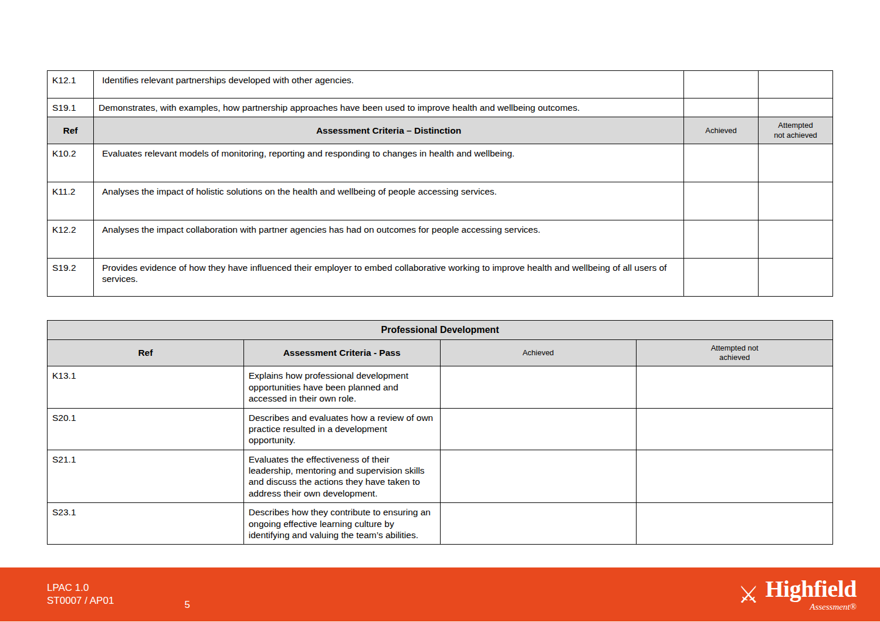| K12.1 | Identifies relevant partnerships developed with other agencies. | | |
| S19.1 | Demonstrates, with examples, how partnership approaches have been used to improve health and wellbeing outcomes. | | |
| Ref | Assessment Criteria – Distinction | Achieved | Attempted not achieved |
| K10.2 | Evaluates relevant models of monitoring, reporting and responding to changes in health and wellbeing. | | |
| K11.2 | Analyses the impact of holistic solutions on the health and wellbeing of people accessing services. | | |
| K12.2 | Analyses the impact collaboration with partner agencies has had on outcomes for people accessing services. | | |
| S19.2 | Provides evidence of how they have influenced their employer to embed collaborative working to improve health and wellbeing of all users of services. | | |
| Professional Development |
| Ref | Assessment Criteria - Pass | Achieved | Attempted not achieved |
| K13.1 | Explains how professional development opportunities have been planned and accessed in their own role. | | |
| S20.1 | Describes and evaluates how a review of own practice resulted in a development opportunity. | | |
| S21.1 | Evaluates the effectiveness of their leadership, mentoring and supervision skills and discuss the actions they have taken to address their own development. | | |
| S23.1 | Describes how they contribute to ensuring an ongoing effective learning culture by identifying and valuing the team’s abilities. | | |
LPAC 1.0
ST0007 / AP01
5
⚔
Highfield
Assessment®